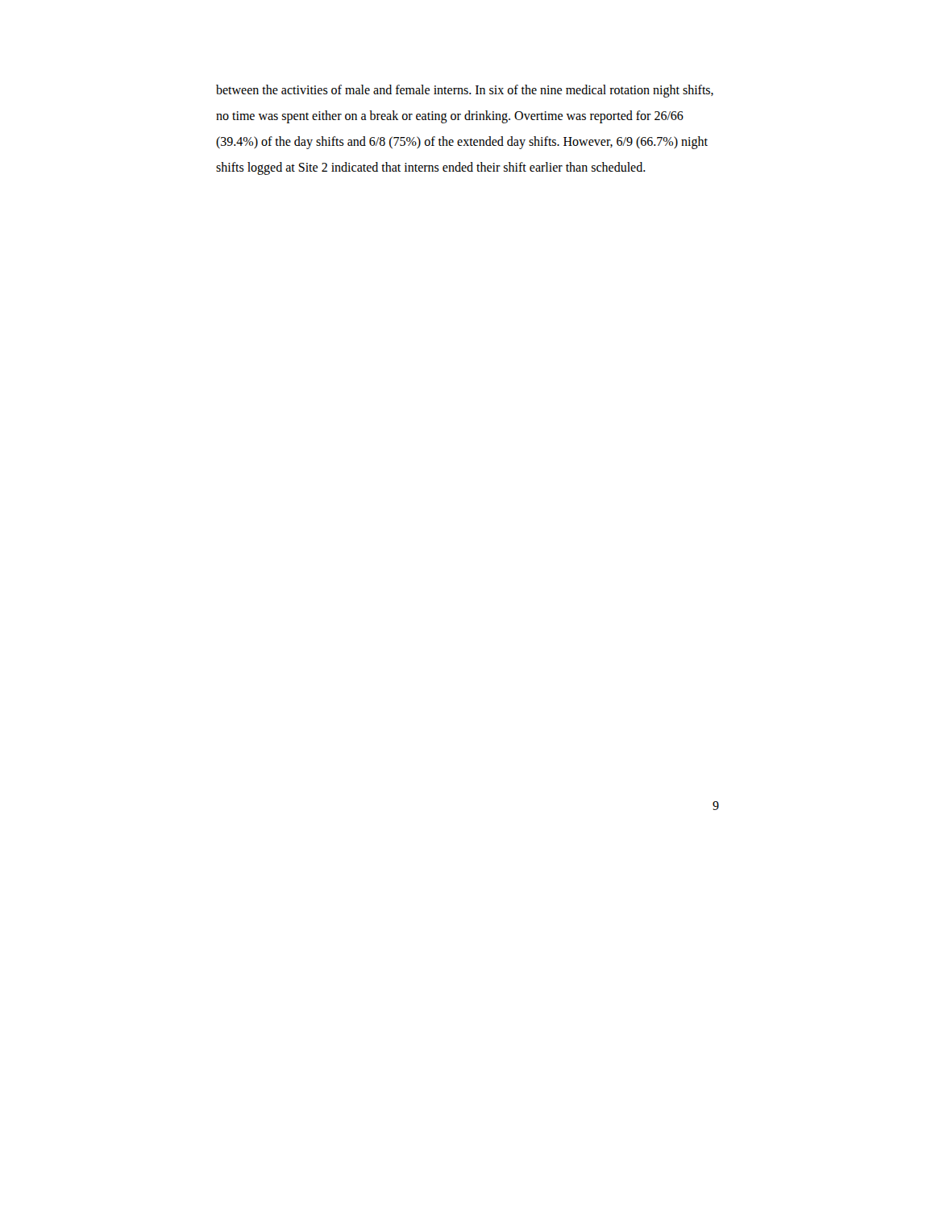between the activities of male and female interns. In six of the nine medical rotation night shifts, no time was spent either on a break or eating or drinking. Overtime was reported for 26/66 (39.4%) of the day shifts and 6/8 (75%) of the extended day shifts. However, 6/9 (66.7%) night shifts logged at Site 2 indicated that interns ended their shift earlier than scheduled.
9